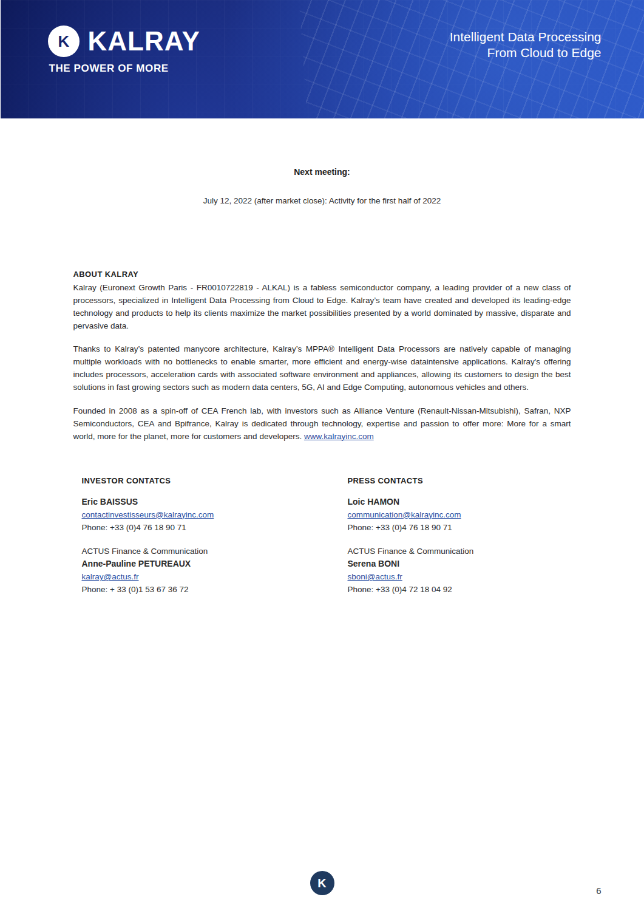K
KALRAY
THE POWER OF MORE
Intelligent Data Processing
From Cloud to Edge
Next meeting:
July 12, 2022 (after market close): Activity for the first half of 2022
ABOUT KALRAY
Kalray (Euronext Growth Paris - FR0010722819 - ALKAL) is a fabless semiconductor company, a leading provider of a new class of processors, specialized in Intelligent Data Processing from Cloud to Edge. Kalray’s team have created and developed its leading-edge technology and products to help its clients maximize the market possibilities presented by a world dominated by massive, disparate and pervasive data.
Thanks to Kalray’s patented manycore architecture, Kalray’s MPPA® Intelligent Data Processors are natively capable of managing multiple workloads with no bottlenecks to enable smarter, more efficient and energy-wise dataintensive applications. Kalray's offering includes processors, acceleration cards with associated software environment and appliances, allowing its customers to design the best solutions in fast growing sectors such as modern data centers, 5G, AI and Edge Computing, autonomous vehicles and others.
Founded in 2008 as a spin-off of CEA French lab, with investors such as Alliance Venture (Renault-Nissan-Mitsubishi), Safran, NXP Semiconductors, CEA and Bpifrance, Kalray is dedicated through technology, expertise and passion to offer more: More for a smart world, more for the planet, more for customers and developers. www.kalrayinc.com
INVESTOR CONTATCS
Eric BAISSUS
contactinvestisseurs@kalrayinc.com
Phone: +33 (0)4 76 18 90 71
ACTUS Finance & Communication
Anne-Pauline PETUREAUX
kalray@actus.fr
Phone: + 33 (0)1 53 67 36 72
PRESS CONTACTS
Loic HAMON
communication@kalrayinc.com
Phone: +33 (0)4 76 18 90 71
ACTUS Finance & Communication
Serena BONI
sboni@actus.fr
Phone: +33 (0)4 72 18 04 92
K
6